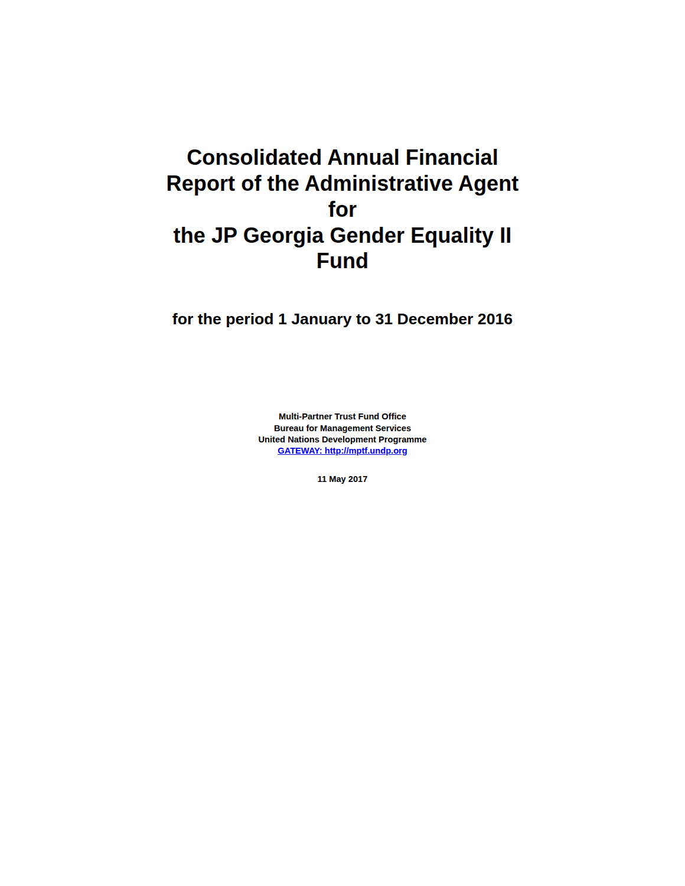Consolidated Annual Financial
Report of the Administrative Agent
for
the JP Georgia Gender Equality II Fund
for the period 1 January to 31 December 2016
Multi-Partner Trust Fund Office
Bureau for Management Services
United Nations Development Programme
GATEWAY: http://mptf.undp.org
11 May 2017